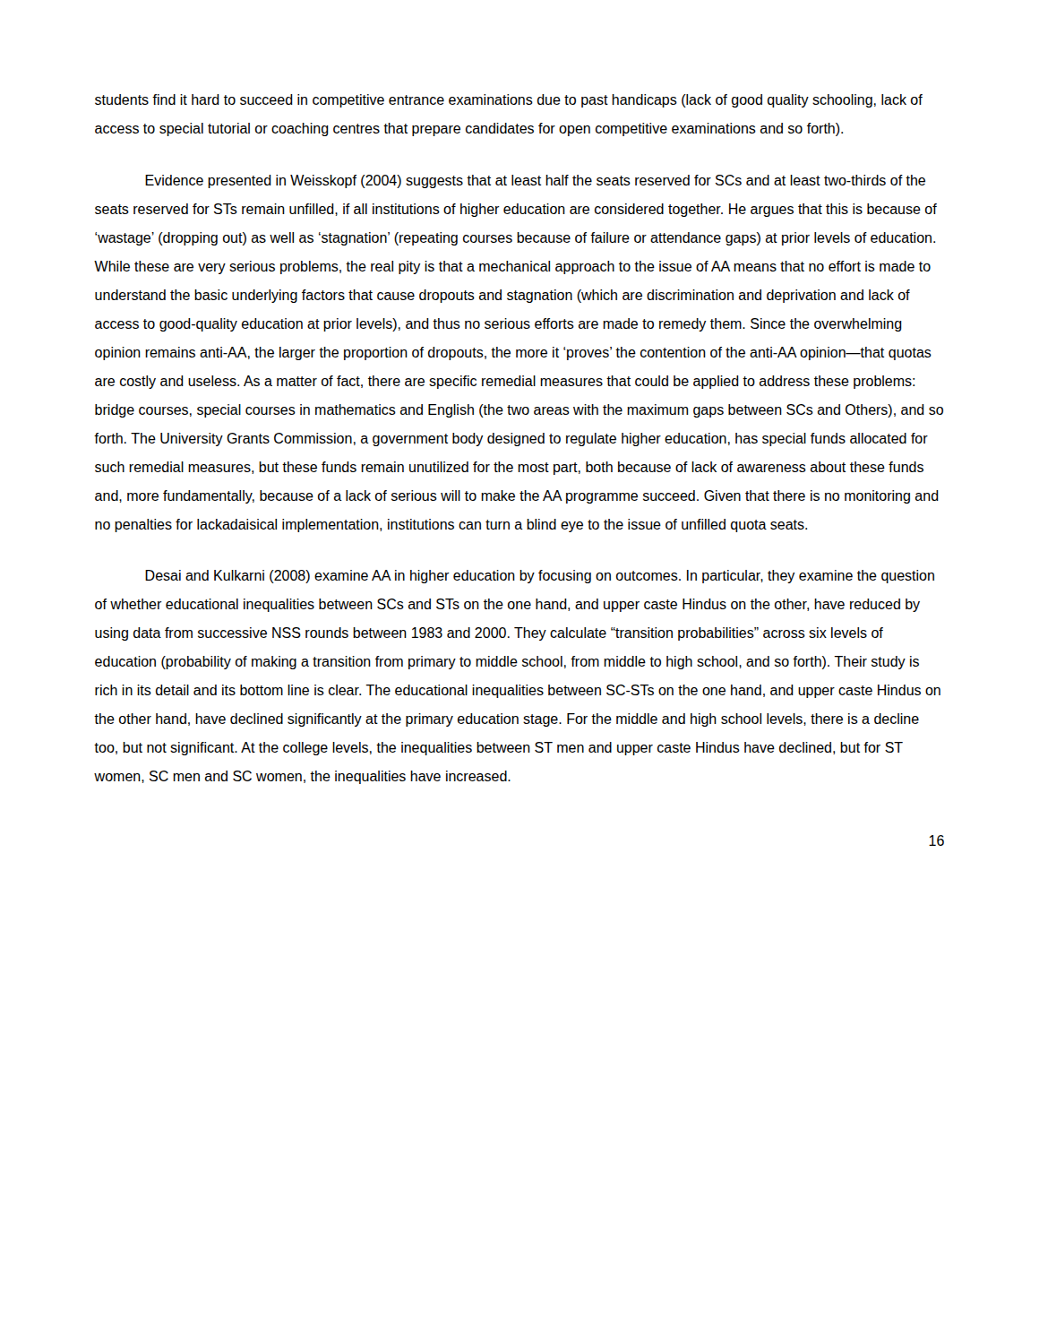students find it hard to succeed in competitive entrance examinations due to past handicaps (lack of good quality schooling, lack of access to special tutorial or coaching centres that prepare candidates for open competitive examinations and so forth).
Evidence presented in Weisskopf (2004) suggests that at least half the seats reserved for SCs and at least two-thirds of the seats reserved for STs remain unfilled, if all institutions of higher education are considered together. He argues that this is because of ‘wastage’ (dropping out) as well as ‘stagnation’ (repeating courses because of failure or attendance gaps) at prior levels of education. While these are very serious problems, the real pity is that a mechanical approach to the issue of AA means that no effort is made to understand the basic underlying factors that cause dropouts and stagnation (which are discrimination and deprivation and lack of access to good-quality education at prior levels), and thus no serious efforts are made to remedy them. Since the overwhelming opinion remains anti-AA, the larger the proportion of dropouts, the more it ‘proves’ the contention of the anti-AA opinion—that quotas are costly and useless. As a matter of fact, there are specific remedial measures that could be applied to address these problems: bridge courses, special courses in mathematics and English (the two areas with the maximum gaps between SCs and Others), and so forth. The University Grants Commission, a government body designed to regulate higher education, has special funds allocated for such remedial measures, but these funds remain unutilized for the most part, both because of lack of awareness about these funds and, more fundamentally, because of a lack of serious will to make the AA programme succeed. Given that there is no monitoring and no penalties for lackadaisical implementation, institutions can turn a blind eye to the issue of unfilled quota seats.
Desai and Kulkarni (2008) examine AA in higher education by focusing on outcomes. In particular, they examine the question of whether educational inequalities between SCs and STs on the one hand, and upper caste Hindus on the other, have reduced by using data from successive NSS rounds between 1983 and 2000. They calculate “transition probabilities” across six levels of education (probability of making a transition from primary to middle school, from middle to high school, and so forth). Their study is rich in its detail and its bottom line is clear. The educational inequalities between SC-STs on the one hand, and upper caste Hindus on the other hand, have declined significantly at the primary education stage. For the middle and high school levels, there is a decline too, but not significant. At the college levels, the inequalities between ST men and upper caste Hindus have declined, but for ST women, SC men and SC women, the inequalities have increased.
16